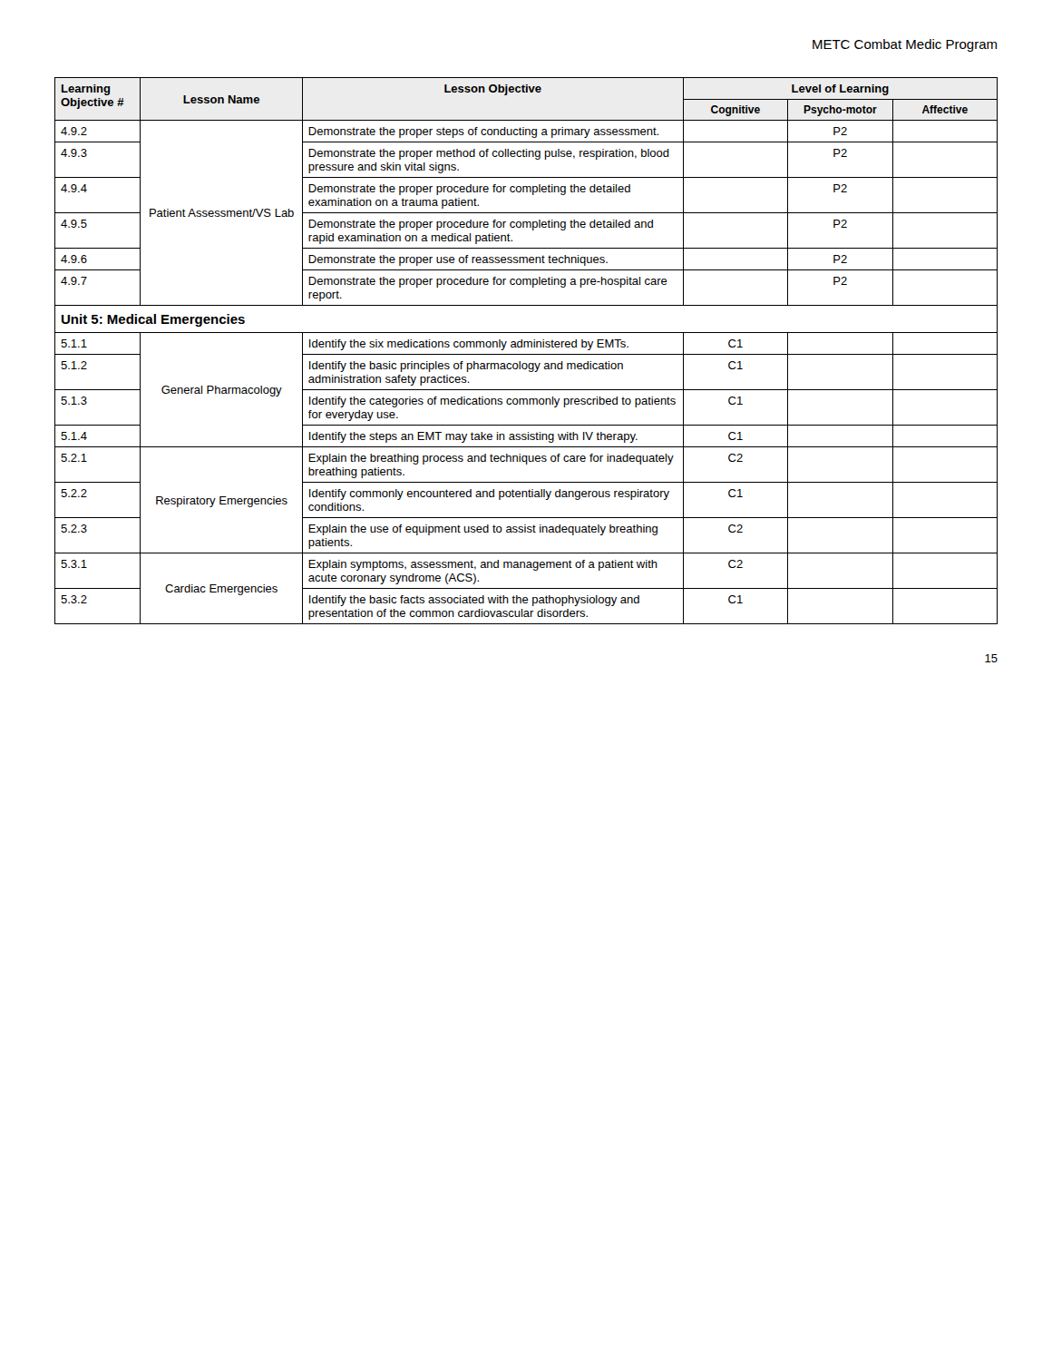METC Combat Medic Program
| Learning Objective # | Lesson Name | Lesson Objective | Level of Learning |
| --- | --- | --- | --- |
| Cognitive | Psycho-motor | Affective |
| 4.9.2 | Patient Assessment/VS Lab | Demonstrate the proper steps of conducting a primary assessment. | | P2 | |
| 4.9.3 | Demonstrate the proper method of collecting pulse, respiration, blood pressure and skin vital signs. | | P2 | |
| 4.9.4 | Demonstrate the proper procedure for completing the detailed examination on a trauma patient. | | P2 | |
| 4.9.5 | Demonstrate the proper procedure for completing the detailed and rapid examination on a medical patient. | | P2 | |
| 4.9.6 | Demonstrate the proper use of reassessment techniques. | | P2 | |
| 4.9.7 | Demonstrate the proper procedure for completing a pre-hospital care report. | | P2 | |
| Unit 5: Medical Emergencies |
| 5.1.1 | General Pharmacology | Identify the six medications commonly administered by EMTs. | C1 | | |
| 5.1.2 | Identify the basic principles of pharmacology and medication administration safety practices. | C1 | | |
| 5.1.3 | Identify the categories of medications commonly prescribed to patients for everyday use. | C1 | | |
| 5.1.4 | Identify the steps an EMT may take in assisting with IV therapy. | C1 | | |
| 5.2.1 | Respiratory Emergencies | Explain the breathing process and techniques of care for inadequately breathing patients. | C2 | | |
| 5.2.2 | Identify commonly encountered and potentially dangerous respiratory conditions. | C1 | | |
| 5.2.3 | Explain the use of equipment used to assist inadequately breathing patients. | C2 | | |
| 5.3.1 | Cardiac Emergencies | Explain symptoms, assessment, and management of a patient with acute coronary syndrome (ACS). | C2 | | |
| 5.3.2 | Identify the basic facts associated with the pathophysiology and presentation of the common cardiovascular disorders. | C1 | | |
15